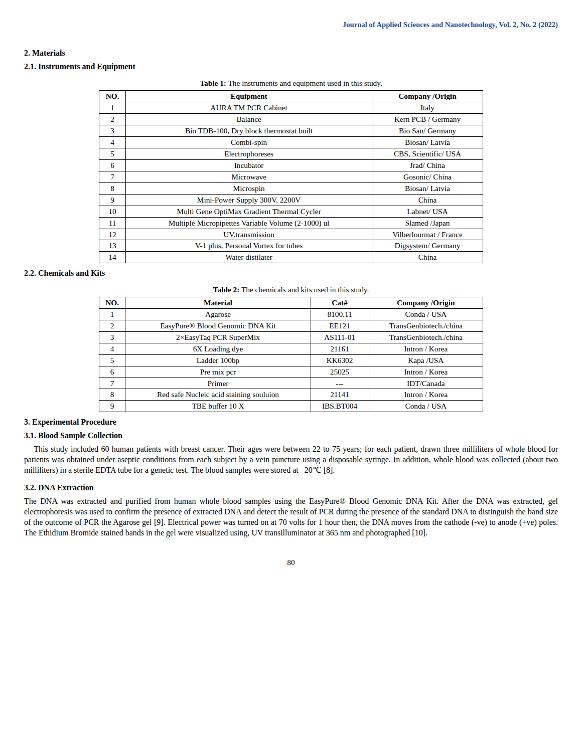Journal of Applied Sciences and Nanotechnology, Vol. 2, No. 2 (2022)
2. Materials
2.1. Instruments and Equipment
Table 1: The instruments and equipment used in this study.
| NO. | Equipment | Company /Origin |
| --- | --- | --- |
| 1 | AURA TM PCR Cabinet | Italy |
| 2 | Balance | Kern PCB / Germany |
| 3 | Bio TDB-100, Dry block thermostat built | Bio San/ Germany |
| 4 | Combi-spin | Biosan/ Latvia |
| 5 | Electrophoreses | CBS, Scientific/ USA |
| 6 | Incubator | Jrad/ China |
| 7 | Microwave | Gosonic/ China |
| 8 | Microspin | Biosan/ Latvia |
| 9 | Mini-Power Supply 300V, 2200V | China |
| 10 | Multi Gene OptiMax Gradient Thermal Cycler | Labnet/ USA |
| 11 | Multiple Micropipettes Variable Volume (2-1000) ul | Slamed /Japan |
| 12 | UV.transmission | Vilberlourmat / France |
| 13 | V-1 plus, Personal Vortex for tubes | Digsystem/ Germany |
| 14 | Water distilater | China |
2.2. Chemicals and Kits
Table 2: The chemicals and kits used in this study.
| NO. | Material | Cat# | Company /Origin |
| --- | --- | --- | --- |
| 1 | Agarose | 8100.11 | Conda / USA |
| 2 | EasyPure® Blood Genomic DNA Kit | EE121 | TransGenbiotech./china |
| 3 | 2×EasyTaq PCR SuperMix | AS111-01 | TransGenbiotech./china |
| 4 | 6X Loading dye | 21161 | Intron / Korea |
| 5 | Ladder 100bp | KK6302 | Kapa /USA |
| 6 | Pre mix pcr | 25025 | Intron / Korea |
| 7 | Primer | --- | IDT/Canada |
| 8 | Red safe Nucleic acid staining souluion | 21141 | Intron / Korea |
| 9 | TBE buffer 10 X | IBS.BT004 | Conda / USA |
3. Experimental Procedure
3.1. Blood Sample Collection
This study included 60 human patients with breast cancer. Their ages were between 22 to 75 years; for each patient, drawn three milliliters of whole blood for patients was obtained under aseptic conditions from each subject by a vein puncture using a disposable syringe. In addition, whole blood was collected (about two milliliters) in a sterile EDTA tube for a genetic test. The blood samples were stored at –20℃ [8].
3.2. DNA Extraction
The DNA was extracted and purified from human whole blood samples using the EasyPure® Blood Genomic DNA Kit. After the DNA was extracted, gel electrophoresis was used to confirm the presence of extracted DNA and detect the result of PCR during the presence of the standard DNA to distinguish the band size of the outcome of PCR the Agarose gel [9]. Electrical power was turned on at 70 volts for 1 hour then, the DNA moves from the cathode (-ve) to anode (+ve) poles. The Ethidium Bromide stained bands in the gel were visualized using, UV transilluminator at 365 nm and photographed [10].
80